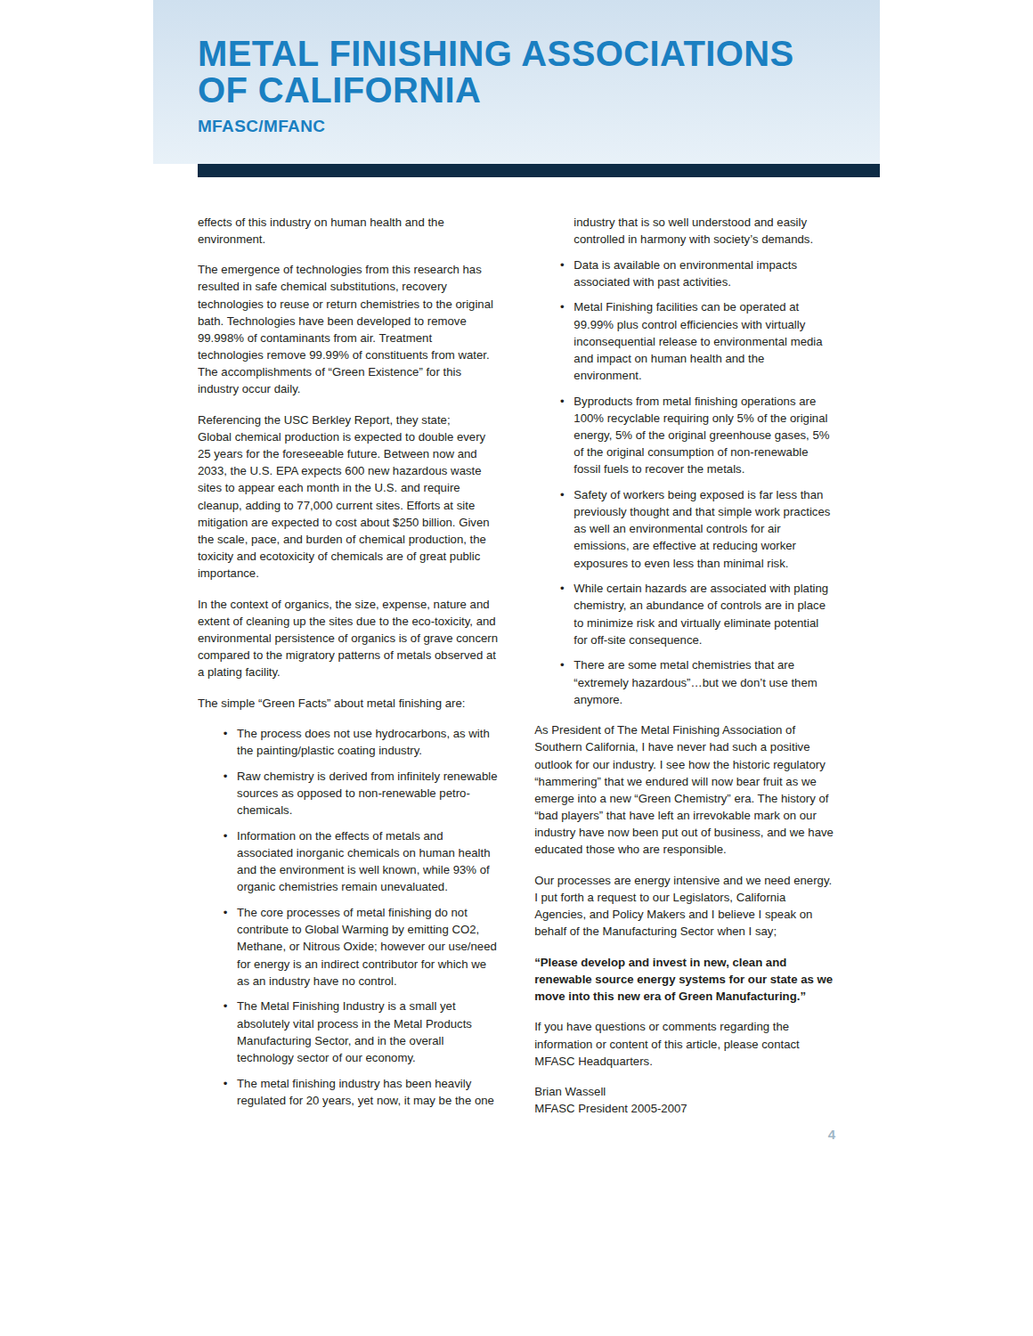Metal Finishing Associations
of California
MFASC/MFANC
effects of this industry on human health and the environment.
The emergence of technologies from this research has resulted in safe chemical substitutions, recovery technologies to reuse or return chemistries to the original bath. Technologies have been developed to remove 99.998% of contaminants from air. Treatment technologies remove 99.99% of constituents from water. The accomplishments of “Green Existence” for this industry occur daily.
Referencing the USC Berkley Report, they state;
Global chemical production is expected to double every 25 years for the foreseeable future. Between now and 2033, the U.S. EPA expects 600 new hazardous waste sites to appear each month in the U.S. and require cleanup, adding to 77,000 current sites. Efforts at site mitigation are expected to cost about $250 billion. Given the scale, pace, and burden of chemical production, the toxicity and ecotoxicity of chemicals are of great public importance.
In the context of organics, the size, expense, nature and extent of cleaning up the sites due to the eco-toxicity, and environmental persistence of organics is of grave concern compared to the migratory patterns of metals observed at a plating facility.
The simple “Green Facts” about metal finishing are:
The process does not use hydrocarbons, as with the painting/plastic coating industry.
Raw chemistry is derived from infinitely renewable sources as opposed to non-renewable petro-chemicals.
Information on the effects of metals and associated inorganic chemicals on human health and the environment is well known, while 93% of organic chemistries remain unevaluated.
The core processes of metal finishing do not contribute to Global Warming by emitting CO2, Methane, or Nitrous Oxide; however our use/need for energy is an indirect contributor for which we as an industry have no control.
The Metal Finishing Industry is a small yet absolutely vital process in the Metal Products Manufacturing Sector, and in the overall technology sector of our economy.
The metal finishing industry has been heavily regulated for 20 years, yet now, it may be the one industry that is so well understood and easily controlled in harmony with society’s demands.
Data is available on environmental impacts associated with past activities.
Metal Finishing facilities can be operated at 99.99% plus control efficiencies with virtually inconsequential release to environmental media and impact on human health and the environment.
Byproducts from metal finishing operations are 100% recyclable requiring only 5% of the original energy, 5% of the original greenhouse gases, 5% of the original consumption of non-renewable fossil fuels to recover the metals.
Safety of workers being exposed is far less than previously thought and that simple work practices as well an environmental controls for air emissions, are effective at reducing worker exposures to even less than minimal risk.
While certain hazards are associated with plating chemistry, an abundance of controls are in place to minimize risk and virtually eliminate potential for off-site consequence.
There are some metal chemistries that are “extremely hazardous”…but we don’t use them anymore.
As President of The Metal Finishing Association of Southern California, I have never had such a positive outlook for our industry. I see how the historic regulatory “hammering” that we endured will now bear fruit as we emerge into a new “Green Chemistry” era. The history of “bad players” that have left an irrevokable mark on our industry have now been put out of business, and we have educated those who are responsible.
Our processes are energy intensive and we need energy. I put forth a request to our Legislators, California Agencies, and Policy Makers and I believe I speak on behalf of the Manufacturing Sector when I say;
“Please develop and invest in new, clean and renewable source energy systems for our state as we move into this new era of Green Manufacturing.”
If you have questions or comments regarding the information or content of this article, please contact MFASC Headquarters.
Brian Wassell MFASC President 2005-2007
4